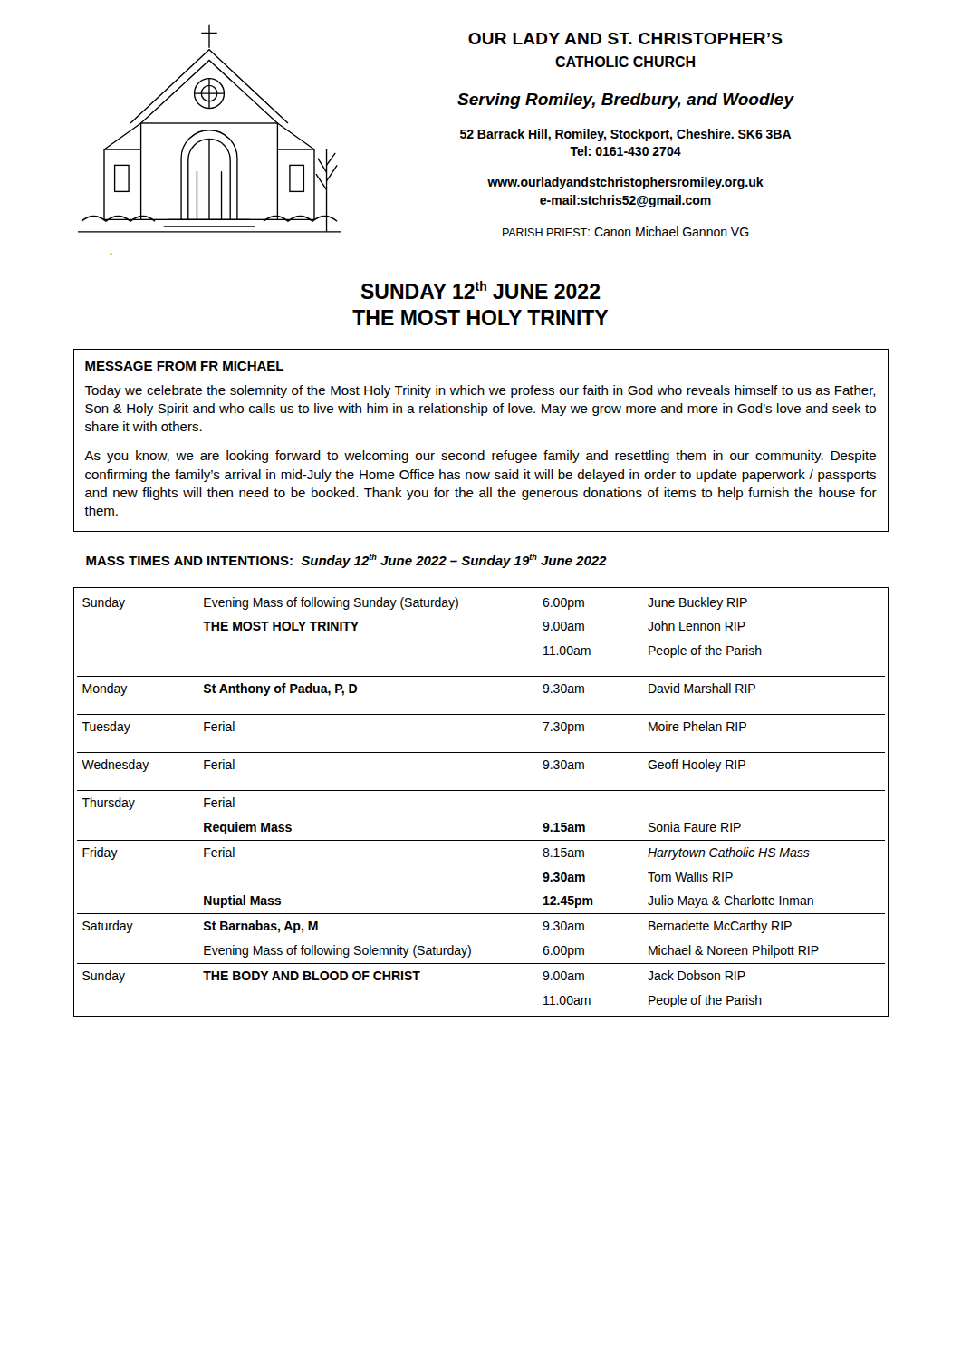OUR LADY AND ST. CHRISTOPHER’S
CATHOLIC CHURCH
Serving Romiley, Bredbury, and Woodley
52 Barrack Hill, Romiley, Stockport, Cheshire. SK6 3BA
Tel: 0161-430 2704
www.ourladyandstchristophersromiley.org.uk
e-mail:stchris52@gmail.com
Parish Priest: Canon Michael Gannon VG
.
SUNDAY 12th JUNE 2022
THE MOST HOLY TRINITY
MESSAGE FROM FR MICHAEL
Today we celebrate the solemnity of the Most Holy Trinity in which we profess our faith in God who reveals himself to us as Father, Son & Holy Spirit and who calls us to live with him in a relationship of love. May we grow more and more in God’s love and seek to share it with others.
As you know, we are looking forward to welcoming our second refugee family and resettling them in our community. Despite confirming the family’s arrival in mid-July the Home Office has now said it will be delayed in order to update paperwork / passports and new flights will then need to be booked. Thank you for the all the generous donations of items to help furnish the house for them.
MASS TIMES AND INTENTIONS: Sunday 12th June 2022 – Sunday 19th June 2022
| Sunday | Evening Mass of following Sunday (Saturday) | 6.00pm | June Buckley RIP |
| | THE MOST HOLY TRINITY | 9.00am | John Lennon RIP |
| | | 11.00am | People of the Parish |
| Monday | St Anthony of Padua, P, D | 9.30am | David Marshall RIP |
| Tuesday | Ferial | 7.30pm | Moire Phelan RIP |
| Wednesday | Ferial | 9.30am | Geoff Hooley RIP |
| Thursday | Ferial | | |
| | Requiem Mass | 9.15am | Sonia Faure RIP |
| Friday | Ferial | 8.15am | Harrytown Catholic HS Mass |
| | | 9.30am | Tom Wallis RIP |
| | Nuptial Mass | 12.45pm | Julio Maya & Charlotte Inman |
| Saturday | St Barnabas, Ap, M | 9.30am | Bernadette McCarthy RIP |
| | Evening Mass of following Solemnity (Saturday) | 6.00pm | Michael & Noreen Philpott RIP |
| Sunday | THE BODY AND BLOOD OF CHRIST | 9.00am | Jack Dobson RIP |
| | | 11.00am | People of the Parish |